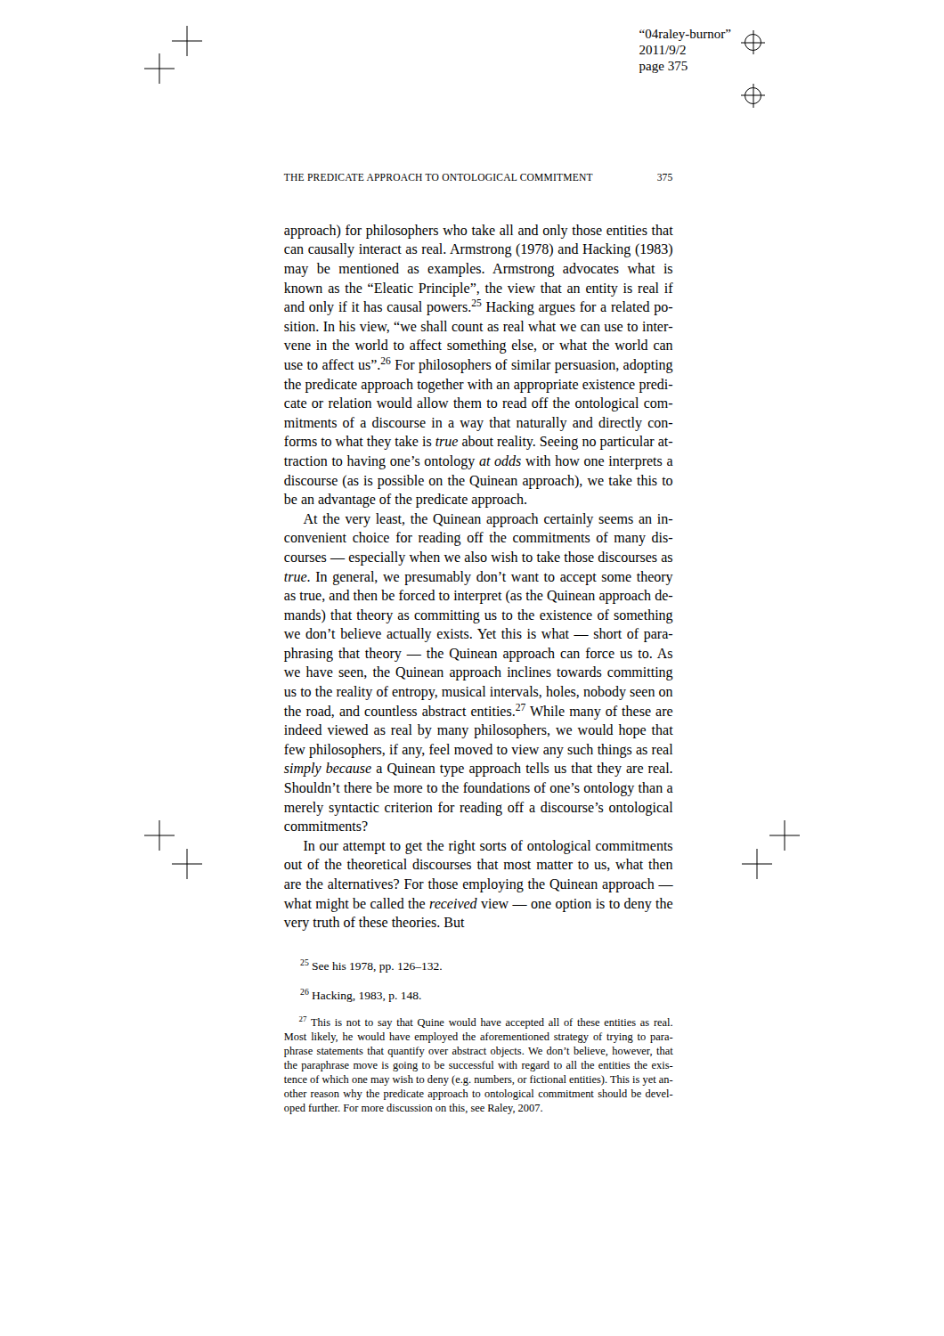“04raley-burnor”
2011/9/2
page 375
THE PREDICATE APPROACH TO ONTOLOGICAL COMMITMENT 375
approach) for philosophers who take all and only those entities that can causally interact as real. Armstrong (1978) and Hacking (1983) may be mentioned as examples. Armstrong advocates what is known as the “Eleatic Principle”, the view that an entity is real if and only if it has causal powers.25 Hacking argues for a related position. In his view, “we shall count as real what we can use to intervene in the world to affect something else, or what the world can use to affect us”.26 For philosophers of similar persuasion, adopting the predicate approach together with an appropriate existence predicate or relation would allow them to read off the ontological commitments of a discourse in a way that naturally and directly conforms to what they take is true about reality. Seeing no particular attraction to having one’s ontology at odds with how one interprets a discourse (as is possible on the Quinean approach), we take this to be an advantage of the predicate approach.
At the very least, the Quinean approach certainly seems an inconvenient choice for reading off the commitments of many discourses — especially when we also wish to take those discourses as true. In general, we presumably don’t want to accept some theory as true, and then be forced to interpret (as the Quinean approach demands) that theory as committing us to the existence of something we don’t believe actually exists. Yet this is what — short of paraphrasing that theory — the Quinean approach can force us to. As we have seen, the Quinean approach inclines towards committing us to the reality of entropy, musical intervals, holes, nobody seen on the road, and countless abstract entities.27 While many of these are indeed viewed as real by many philosophers, we would hope that few philosophers, if any, feel moved to view any such things as real simply because a Quinean type approach tells us that they are real. Shouldn’t there be more to the foundations of one’s ontology than a merely syntactic criterion for reading off a discourse’s ontological commitments?
In our attempt to get the right sorts of ontological commitments out of the theoretical discourses that most matter to us, what then are the alternatives? For those employing the Quinean approach — what might be called the received view — one option is to deny the very truth of these theories. But
25 See his 1978, pp. 126–132.
26 Hacking, 1983, p. 148.
27 This is not to say that Quine would have accepted all of these entities as real. Most likely, he would have employed the aforementioned strategy of trying to paraphrase statements that quantify over abstract objects. We don’t believe, however, that the paraphrase move is going to be successful with regard to all the entities the existence of which one may wish to deny (e.g. numbers, or fictional entities). This is yet another reason why the predicate approach to ontological commitment should be developed further. For more discussion on this, see Raley, 2007.